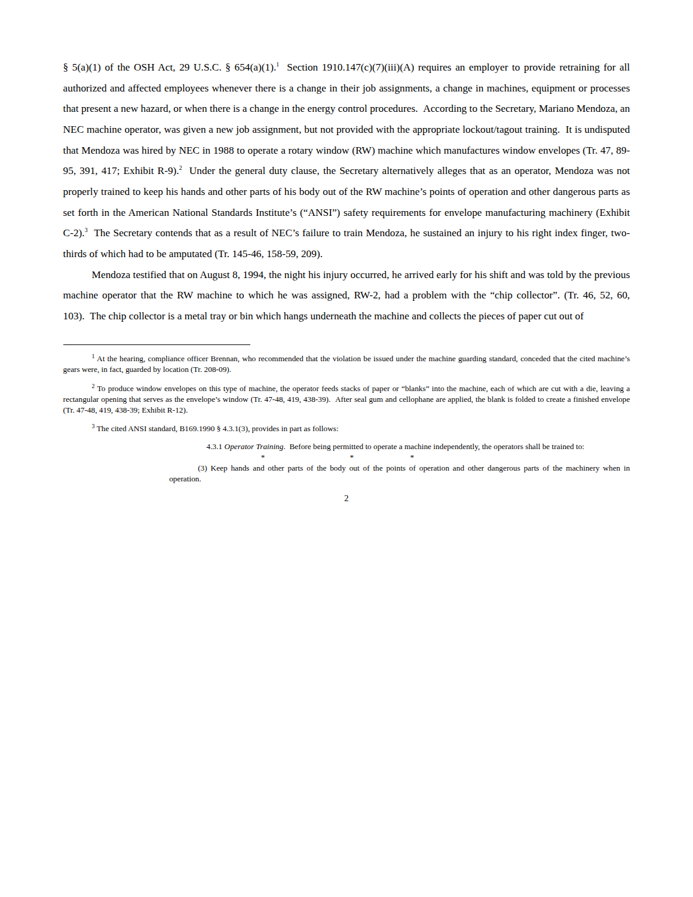§ 5(a)(1) of the OSH Act, 29 U.S.C. § 654(a)(1).1 Section 1910.147(c)(7)(iii)(A) requires an employer to provide retraining for all authorized and affected employees whenever there is a change in their job assignments, a change in machines, equipment or processes that present a new hazard, or when there is a change in the energy control procedures. According to the Secretary, Mariano Mendoza, an NEC machine operator, was given a new job assignment, but not provided with the appropriate lockout/tagout training. It is undisputed that Mendoza was hired by NEC in 1988 to operate a rotary window (RW) machine which manufactures window envelopes (Tr. 47, 89-95, 391, 417; Exhibit R-9).2 Under the general duty clause, the Secretary alternatively alleges that as an operator, Mendoza was not properly trained to keep his hands and other parts of his body out of the RW machine’s points of operation and other dangerous parts as set forth in the American National Standards Institute’s (“ANSI”) safety requirements for envelope manufacturing machinery (Exhibit C-2).3 The Secretary contends that as a result of NEC’s failure to train Mendoza, he sustained an injury to his right index finger, two-thirds of which had to be amputated (Tr. 145-46, 158-59, 209).
Mendoza testified that on August 8, 1994, the night his injury occurred, he arrived early for his shift and was told by the previous machine operator that the RW machine to which he was assigned, RW-2, had a problem with the “chip collector”. (Tr. 46, 52, 60, 103). The chip collector is a metal tray or bin which hangs underneath the machine and collects the pieces of paper cut out of
1 At the hearing, compliance officer Brennan, who recommended that the violation be issued under the machine guarding standard, conceded that the cited machine’s gears were, in fact, guarded by location (Tr. 208-09).
2 To produce window envelopes on this type of machine, the operator feeds stacks of paper or “blanks” into the machine, each of which are cut with a die, leaving a rectangular opening that serves as the envelope’s window (Tr. 47-48, 419, 438-39). After seal gum and cellophane are applied, the blank is folded to create a finished envelope (Tr. 47-48, 419, 438-39; Exhibit R-12).
3 The cited ANSI standard, B169.1990 § 4.3.1(3), provides in part as follows:
4.3.1 Operator Training. Before being permitted to operate a machine independently, the operators shall be trained to:
***
(3) Keep hands and other parts of the body out of the points of operation and other dangerous parts of the machinery when in operation.
2